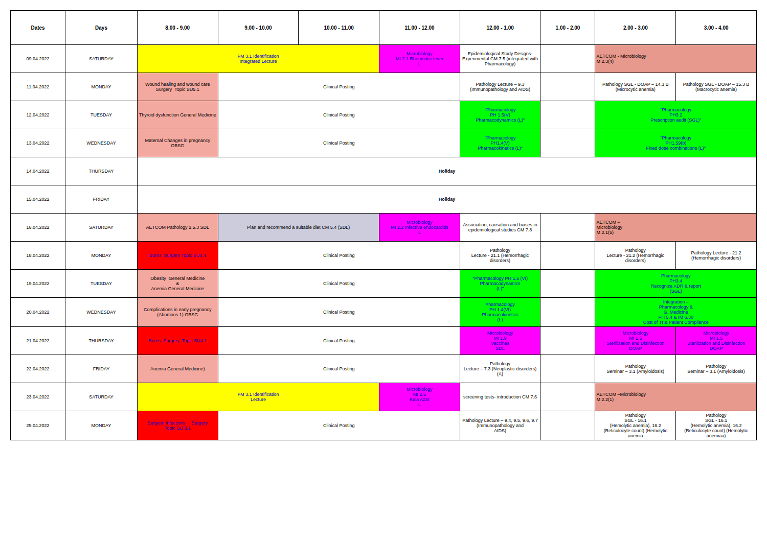| Dates | Days | 8.00 - 9.00 | 9.00 - 10.00 | 10.00 - 11.00 | 11.00 - 12.00 | 12.00 - 1.00 | 1.00 - 2.00 | 2.00 - 3.00 | 3.00 - 4.00 |
| --- | --- | --- | --- | --- | --- | --- | --- | --- | --- |
| 09.04.2022 | SATURDAY | FM 3.1 Identification Integrated Lecture | Microbiology MI 2.1 Rheumatic fever L | Epidemiological Study Designs-Experimental CM 7.5 (integrated with Pharmacology) | | AETCOM - Microbiology M 2.3(4) |
| 11.04.2022 | MONDAY | Wound healing and wound care Surgery Topic SU5.1 | Clinical Posting | Pathology Lecture – 9.3 (Immunopathology and AIDS) | | Pathology SGL - DOAP – 14.3 B (Microcytic anemia) | Pathology SGL - DOAP – 15.3 B (Macrocytic anemia) |
| 12.04.2022 | TUESDAY | Thyroid dysfunction General Medicine | Clinical Posting | "Pharmacology PH 1.5(V) Pharmacodynamics (L)" | | "Pharmacology PH3.2 Prescription audit (SGL)" |
| 13.04.2022 | WEDNESDAY | Maternal Changes in pregnancy OBSG | Clinical Posting | "Pharmacology PH1.4(V) Pharmacokinetics (L)" | | "Pharmacology PH1.59(b) Fixed dose combinations (L)" |
| 14.04.2022 | THURSDAY | Holiday |
| 15.04.2022 | FRIDAY | Holiday |
| 16.04.2022 | SATURDAY | AETCOM Pathology 2.5.3 SDL | Plan and recommend a suitable diet CM 5.4 (SDL) | Microbiology MI 2.2 Infective endocarditis L | Association, causation and biases in epidemiological studies CM 7.8 | | AETCOM – Microbiology M 2.1(5) |
| 18.04.2022 | MONDAY | Burns Surgery Topic SU4.4 | Clinical Posting | Pathology Lecture - 21.1 (Hemorrhagic disorders) | | Pathology Lecture - 21.2 (Hemorrhagic disorders) | Pathology Lecture - 21.2 (Hemorrhagic disorders) |
| 19.04.2022 | TUESDAY | Obesity General Medicine & Anemia General Medicine | Clinical Posting | "Pharmacology PH 1.5 (VI) Pharmacodynamics (L)" | | Pharmacology PH3.4 Recognize ADR & report (SGL) |
| 20.04.2022 | WEDNESDAY | Complications in early pregnancy (Abortions 1) OBSG | Clinical Posting | Pharmacology PH 1.4(VI) Pharmacokinetics (L) | | Integration – Pharmacology & G. Medicine PH 5.4 & IM 6.30 Cost of Tt & Patient Compliance |
| 21.04.2022 | THURSDAY | Burns Surgery Topic SU4.1 | Clinical Posting | Microbiology MI 1.9 Vaccines SDL | | Microbiology MI 1.5 Sterilization and Disinfection DOAP | Microbiology MI 1.5 Sterilization and Disinfection DOAP |
| 22.04.2022 | FRIDAY | Anemia General Medicine) | Clinical Posting | Pathology Lecture – 7.3 (Neoplastic disorders) (A) | | Pathology Seminar – 3.1 (Amyloidosis) | Pathology Seminar – 3.1 (Amyloidosis) |
| 23.04.2022 | SATURDAY | FM 3.1 Identification Lecture | Microbiology MI 2.5 Kala Azar L | screening tests- introduction CM 7.6 | | AETCOM –Microbiology M 2.2(1) |
| 25.04.2022 | MONDAY | Surgical Infections Surgery Topic SU 6.1 | Clinical Posting | Pathology Lecture – 9.4, 9.5, 9.6, 9.7 (Immunopathology and AIDS) | | Pathology SGL - 16.1 (Hemolytic anemia), 16.2 (Reticulocyte count) (Hemolytic anemia | Pathology SGL - 16.1 (Hemolytic anemia), 16.2 (Reticulocyte count) (Hemolytic anemiaa) |